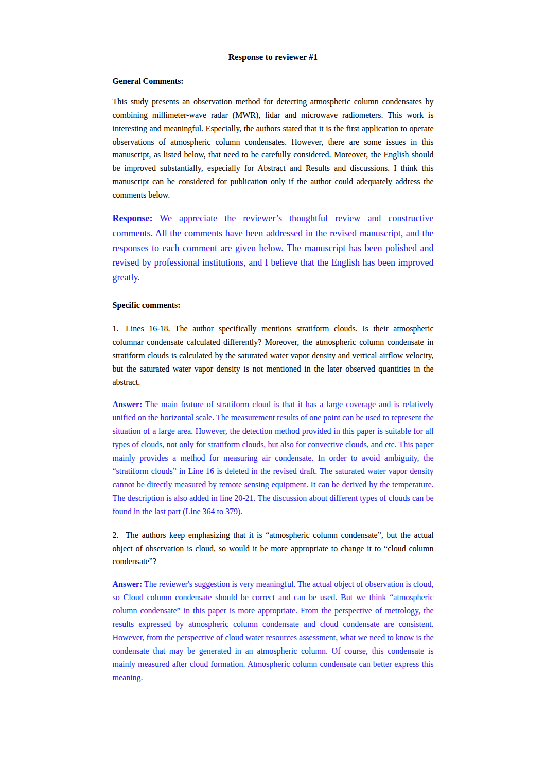Response to reviewer #1
General Comments:
This study presents an observation method for detecting atmospheric column condensates by combining millimeter-wave radar (MWR), lidar and microwave radiometers. This work is interesting and meaningful. Especially, the authors stated that it is the first application to operate observations of atmospheric column condensates. However, there are some issues in this manuscript, as listed below, that need to be carefully considered. Moreover, the English should be improved substantially, especially for Abstract and Results and discussions. I think this manuscript can be considered for publication only if the author could adequately address the comments below.
Response: We appreciate the reviewer’s thoughtful review and constructive comments. All the comments have been addressed in the revised manuscript, and the responses to each comment are given below. The manuscript has been polished and revised by professional institutions, and I believe that the English has been improved greatly.
Specific comments:
1. Lines 16-18. The author specifically mentions stratiform clouds. Is their atmospheric columnar condensate calculated differently? Moreover, the atmospheric column condensate in stratiform clouds is calculated by the saturated water vapor density and vertical airflow velocity, but the saturated water vapor density is not mentioned in the later observed quantities in the abstract.
Answer: The main feature of stratiform cloud is that it has a large coverage and is relatively unified on the horizontal scale. The measurement results of one point can be used to represent the situation of a large area. However, the detection method provided in this paper is suitable for all types of clouds, not only for stratiform clouds, but also for convective clouds, and etc. This paper mainly provides a method for measuring air condensate. In order to avoid ambiguity, the “stratiform clouds” in Line 16 is deleted in the revised draft. The saturated water vapor density cannot be directly measured by remote sensing equipment. It can be derived by the temperature. The description is also added in line 20-21. The discussion about different types of clouds can be found in the last part (Line 364 to 379).
2. The authors keep emphasizing that it is “atmospheric column condensate”, but the actual object of observation is cloud, so would it be more appropriate to change it to “cloud column condensate”?
Answer: The reviewer's suggestion is very meaningful. The actual object of observation is cloud, so Cloud column condensate should be correct and can be used. But we think “atmospheric column condensate” in this paper is more appropriate. From the perspective of metrology, the results expressed by atmospheric column condensate and cloud condensate are consistent. However, from the perspective of cloud water resources assessment, what we need to know is the condensate that may be generated in an atmospheric column. Of course, this condensate is mainly measured after cloud formation. Atmospheric column condensate can better express this meaning.